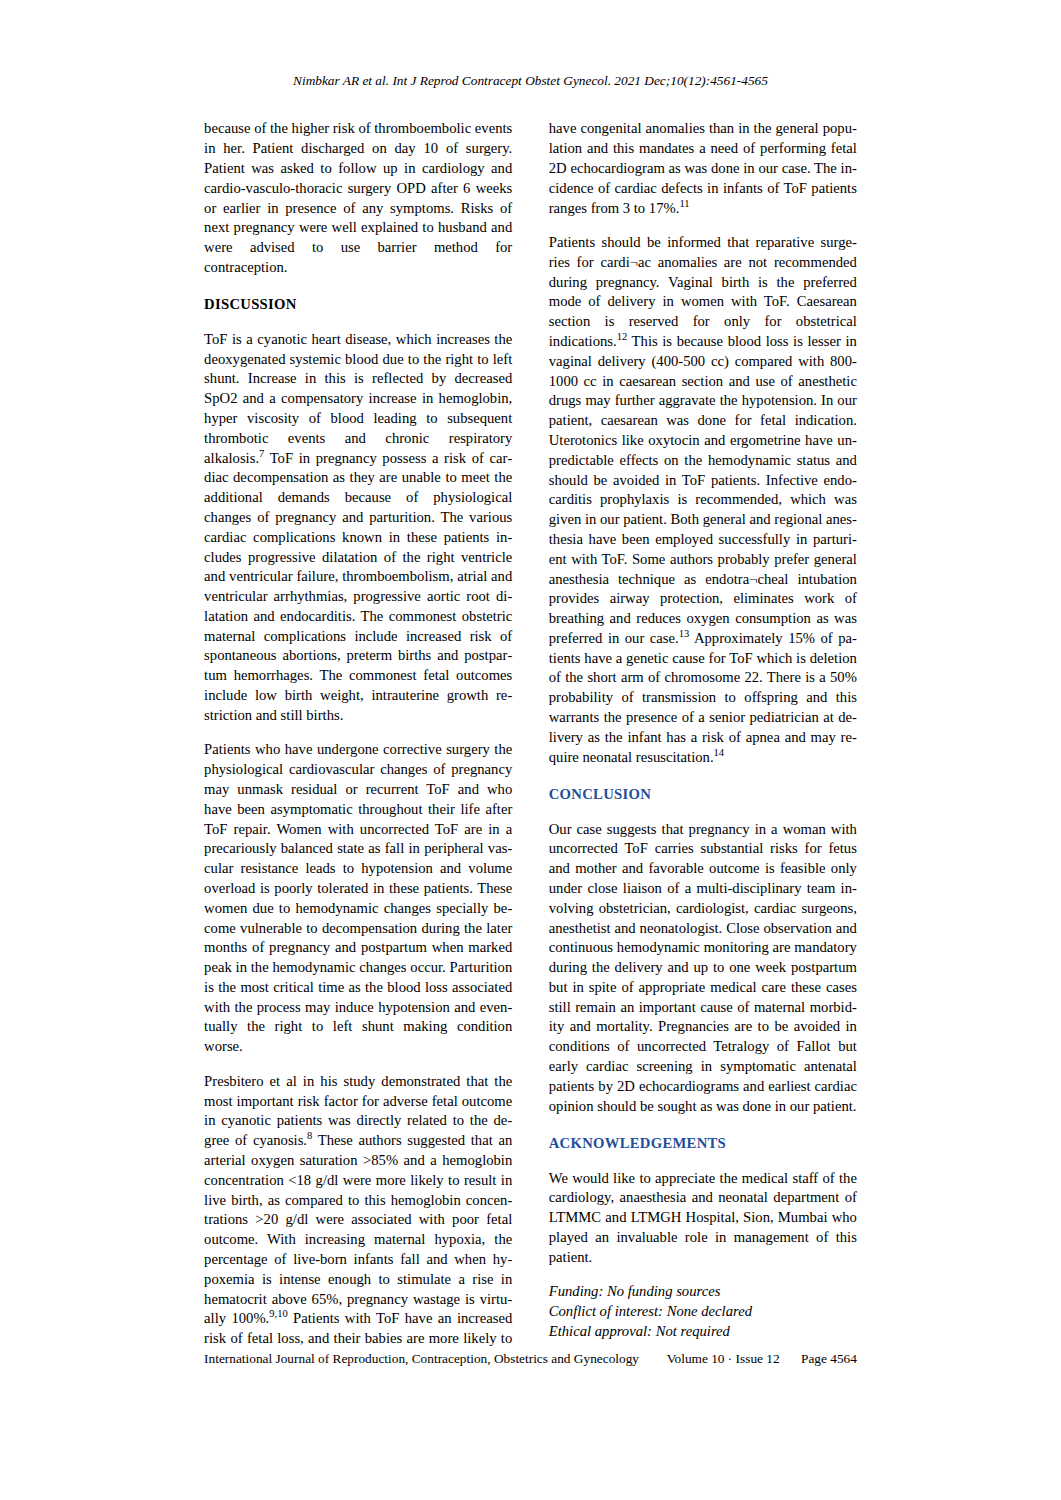Nimbkar AR et al. Int J Reprod Contracept Obstet Gynecol. 2021 Dec;10(12):4561-4565
because of the higher risk of thromboembolic events in her. Patient discharged on day 10 of surgery. Patient was asked to follow up in cardiology and cardio-vasculo-thoracic surgery OPD after 6 weeks or earlier in presence of any symptoms. Risks of next pregnancy were well explained to husband and were advised to use barrier method for contraception.
DISCUSSION
ToF is a cyanotic heart disease, which increases the deoxygenated systemic blood due to the right to left shunt. Increase in this is reflected by decreased SpO2 and a compensatory increase in hemoglobin, hyper viscosity of blood leading to subsequent thrombotic events and chronic respiratory alkalosis.7 ToF in pregnancy possess a risk of cardiac decompensation as they are unable to meet the additional demands because of physiological changes of pregnancy and parturition. The various cardiac complications known in these patients includes progressive dilatation of the right ventricle and ventricular failure, thromboembolism, atrial and ventricular arrhythmias, progressive aortic root dilatation and endocarditis. The commonest obstetric maternal complications include increased risk of spontaneous abortions, preterm births and postpartum hemorrhages. The commonest fetal outcomes include low birth weight, intrauterine growth restriction and still births.
Patients who have undergone corrective surgery the physiological cardiovascular changes of pregnancy may unmask residual or recurrent ToF and who have been asymptomatic throughout their life after ToF repair. Women with uncorrected ToF are in a precariously balanced state as fall in peripheral vascular resistance leads to hypotension and volume overload is poorly tolerated in these patients. These women due to hemodynamic changes specially become vulnerable to decompensation during the later months of pregnancy and postpartum when marked peak in the hemodynamic changes occur. Parturition is the most critical time as the blood loss associated with the process may induce hypotension and eventually the right to left shunt making condition worse.
Presbitero et al in his study demonstrated that the most important risk factor for adverse fetal outcome in cyanotic patients was directly related to the degree of cyanosis.8 These authors suggested that an arterial oxygen saturation >85% and a hemoglobin concentration <18 g/dl were more likely to result in live birth, as compared to this hemoglobin concentrations >20 g/dl were associated with poor fetal outcome. With increasing maternal hypoxia, the percentage of live-born infants fall and when hypoxemia is intense enough to stimulate a rise in hematocrit above 65%, pregnancy wastage is virtually 100%.9,10 Patients with ToF have an increased risk of fetal loss, and their babies are more likely to have congenital anomalies than in the general population and this mandates a need of performing fetal 2D echocardiogram as was done in our case. The incidence of cardiac defects in infants of ToF patients ranges from 3 to 17%.11
Patients should be informed that reparative surgeries for cardi¬ac anomalies are not recommended during pregnancy. Vaginal birth is the preferred mode of delivery in women with ToF. Caesarean section is reserved for only for obstetrical indications.12 This is because blood loss is lesser in vaginal delivery (400-500 cc) compared with 800-1000 cc in caesarean section and use of anesthetic drugs may further aggravate the hypotension. In our patient, caesarean was done for fetal indication. Uterotonics like oxytocin and ergometrine have unpredictable effects on the hemodynamic status and should be avoided in ToF patients. Infective endocarditis prophylaxis is recommended, which was given in our patient. Both general and regional anesthesia have been employed successfully in parturient with ToF. Some authors probably prefer general anesthesia technique as endotra¬cheal intubation provides airway protection, eliminates work of breathing and reduces oxygen consumption as was preferred in our case.13 Approximately 15% of patients have a genetic cause for ToF which is deletion of the short arm of chromosome 22. There is a 50% probability of transmission to offspring and this warrants the presence of a senior pediatrician at delivery as the infant has a risk of apnea and may require neonatal resuscitation.14
CONCLUSION
Our case suggests that pregnancy in a woman with uncorrected ToF carries substantial risks for fetus and mother and favorable outcome is feasible only under close liaison of a multi-disciplinary team involving obstetrician, cardiologist, cardiac surgeons, anesthetist and neonatologist. Close observation and continuous hemodynamic monitoring are mandatory during the delivery and up to one week postpartum but in spite of appropriate medical care these cases still remain an important cause of maternal morbidity and mortality. Pregnancies are to be avoided in conditions of uncorrected Tetralogy of Fallot but early cardiac screening in symptomatic antenatal patients by 2D echocardiograms and earliest cardiac opinion should be sought as was done in our patient.
ACKNOWLEDGEMENTS
We would like to appreciate the medical staff of the cardiology, anaesthesia and neonatal department of LTMMC and LTMGH Hospital, Sion, Mumbai who played an invaluable role in management of this patient.
Funding: No funding sources
Conflict of interest: None declared
Ethical approval: Not required
International Journal of Reproduction, Contraception, Obstetrics and Gynecology
Volume 10 · Issue 12Page 4564